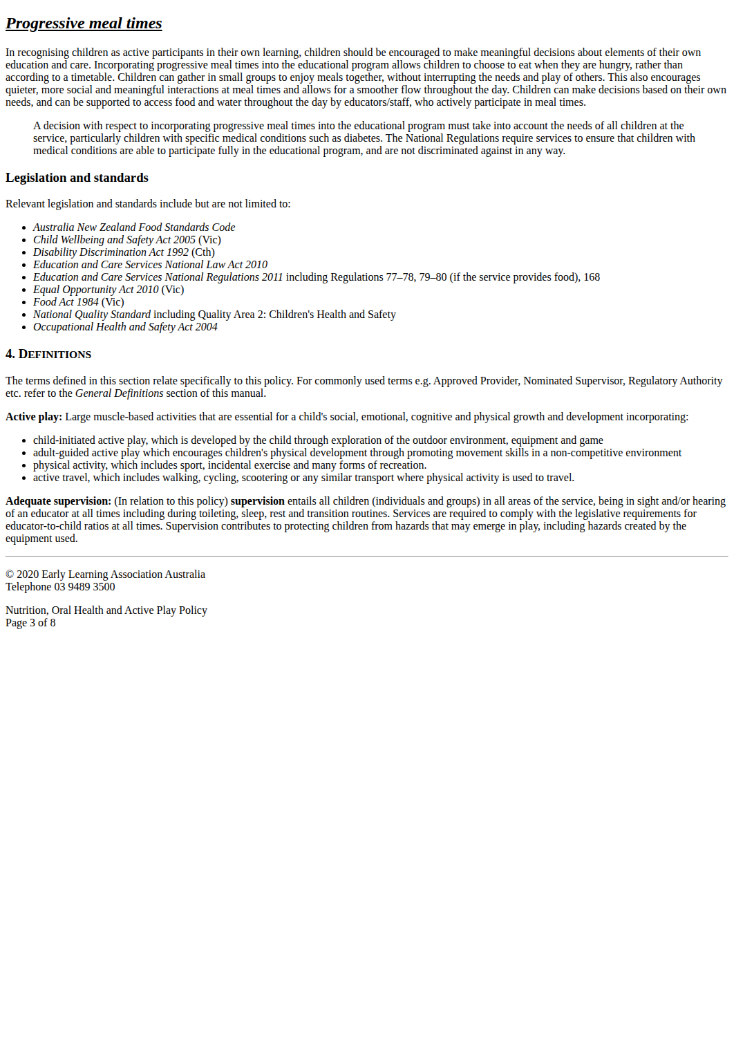Progressive meal times
In recognising children as active participants in their own learning, children should be encouraged to make meaningful decisions about elements of their own education and care. Incorporating progressive meal times into the educational program allows children to choose to eat when they are hungry, rather than according to a timetable. Children can gather in small groups to enjoy meals together, without interrupting the needs and play of others. This also encourages quieter, more social and meaningful interactions at meal times and allows for a smoother flow throughout the day. Children can make decisions based on their own needs, and can be supported to access food and water throughout the day by educators/staff, who actively participate in meal times.
A decision with respect to incorporating progressive meal times into the educational program must take into account the needs of all children at the service, particularly children with specific medical conditions such as diabetes. The National Regulations require services to ensure that children with medical conditions are able to participate fully in the educational program, and are not discriminated against in any way.
Legislation and standards
Relevant legislation and standards include but are not limited to:
Australia New Zealand Food Standards Code
Child Wellbeing and Safety Act 2005 (Vic)
Disability Discrimination Act 1992 (Cth)
Education and Care Services National Law Act 2010
Education and Care Services National Regulations 2011 including Regulations 77–78, 79–80 (if the service provides food), 168
Equal Opportunity Act 2010 (Vic)
Food Act 1984 (Vic)
National Quality Standard including Quality Area 2: Children's Health and Safety
Occupational Health and Safety Act 2004
4. DEFINITIONS
The terms defined in this section relate specifically to this policy. For commonly used terms e.g. Approved Provider, Nominated Supervisor, Regulatory Authority etc. refer to the General Definitions section of this manual.
Active play: Large muscle-based activities that are essential for a child's social, emotional, cognitive and physical growth and development incorporating:
child-initiated active play, which is developed by the child through exploration of the outdoor environment, equipment and game
adult-guided active play which encourages children's physical development through promoting movement skills in a non-competitive environment
physical activity, which includes sport, incidental exercise and many forms of recreation.
active travel, which includes walking, cycling, scootering or any similar transport where physical activity is used to travel.
Adequate supervision: (In relation to this policy) supervision entails all children (individuals and groups) in all areas of the service, being in sight and/or hearing of an educator at all times including during toileting, sleep, rest and transition routines. Services are required to comply with the legislative requirements for educator-to-child ratios at all times. Supervision contributes to protecting children from hazards that may emerge in play, including hazards created by the equipment used.
© 2020 Early Learning Association Australia
Telephone 03 9489 3500
Nutrition, Oral Health and Active Play Policy
Page 3 of 8